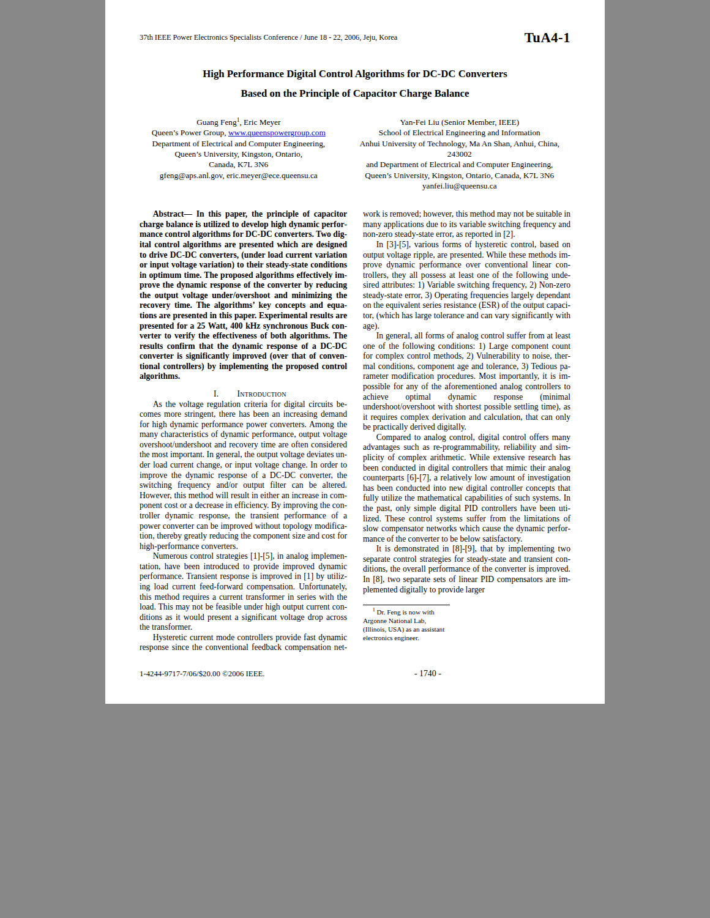37th IEEE Power Electronics Specialists Conference / June 18 - 22, 2006, Jeju, Korea
TuA4-1
High Performance Digital Control Algorithms for DC-DC Converters Based on the Principle of Capacitor Charge Balance
Guang Feng1, Eric Meyer
Queen’s Power Group, www.queenspowergroup.com
Department of Electrical and Computer Engineering,
Queen’s University, Kingston, Ontario,
Canada, K7L 3N6
gfeng@aps.anl.gov, eric.meyer@ece.queensu.ca
Yan-Fei Liu (Senior Member, IEEE)
School of Electrical Engineering and Information
Anhui University of Technology, Ma An Shan, Anhui, China, 243002
and Department of Electrical and Computer Engineering,
Queen’s University, Kingston, Ontario, Canada, K7L 3N6
yanfei.liu@queensu.ca
Abstract— In this paper, the principle of capacitor charge balance is utilized to develop high dynamic performance control algorithms for DC-DC converters. Two digital control algorithms are presented which are designed to drive DC-DC converters, (under load current variation or input voltage variation) to their steady-state conditions in optimum time. The proposed algorithms effectively improve the dynamic response of the converter by reducing the output voltage under/overshoot and minimizing the recovery time. The algorithms’ key concepts and equations are presented in this paper. Experimental results are presented for a 25 Watt, 400 kHz synchronous Buck converter to verify the effectiveness of both algorithms. The results confirm that the dynamic response of a DC-DC converter is significantly improved (over that of conventional controllers) by implementing the proposed control algorithms.
I. Introduction
As the voltage regulation criteria for digital circuits becomes more stringent, there has been an increasing demand for high dynamic performance power converters. Among the many characteristics of dynamic performance, output voltage overshoot/undershoot and recovery time are often considered the most important. In general, the output voltage deviates under load current change, or input voltage change. In order to improve the dynamic response of a DC-DC converter, the switching frequency and/or output filter can be altered. However, this method will result in either an increase in component cost or a decrease in efficiency. By improving the controller dynamic response, the transient performance of a power converter can be improved without topology modification, thereby greatly reducing the component size and cost for high-performance converters.
Numerous control strategies [1]-[5], in analog implementation, have been introduced to provide improved dynamic performance. Transient response is improved in [1] by utilizing load current feed-forward compensation. Unfortunately, this method requires a current transformer in series with the load. This may not be feasible under high output current conditions as it would present a significant voltage drop across the transformer.
Hysteretic current mode controllers provide fast dynamic response since the conventional feedback compensation network is removed; however, this method may not be suitable in many applications due to its variable switching frequency and non-zero steady-state error, as reported in [2].
In [3]-[5], various forms of hysteretic control, based on output voltage ripple, are presented. While these methods improve dynamic performance over conventional linear controllers, they all possess at least one of the following undesired attributes: 1) Variable switching frequency, 2) Non-zero steady-state error, 3) Operating frequencies largely dependant on the equivalent series resistance (ESR) of the output capacitor, (which has large tolerance and can vary significantly with age).
In general, all forms of analog control suffer from at least one of the following conditions: 1) Large component count for complex control methods, 2) Vulnerability to noise, thermal conditions, component age and tolerance, 3) Tedious parameter modification procedures. Most importantly, it is impossible for any of the aforementioned analog controllers to achieve optimal dynamic response (minimal undershoot/overshoot with shortest possible settling time), as it requires complex derivation and calculation, that can only be practically derived digitally.
Compared to analog control, digital control offers many advantages such as re-programmability, reliability and simplicity of complex arithmetic. While extensive research has been conducted in digital controllers that mimic their analog counterparts [6]-[7], a relatively low amount of investigation has been conducted into new digital controller concepts that fully utilize the mathematical capabilities of such systems. In the past, only simple digital PID controllers have been utilized. These control systems suffer from the limitations of slow compensator networks which cause the dynamic performance of the converter to be below satisfactory.
It is demonstrated in [8]-[9], that by implementing two separate control strategies for steady-state and transient conditions, the overall performance of the converter is improved. In [8], two separate sets of linear PID compensators are implemented digitally to provide larger
1 Dr. Feng is now with Argonne National Lab, (Illinois, USA) as an assistant electronics engineer.
1-4244-9717-7/06/$20.00 ©2006 IEEE.
- 1740 -